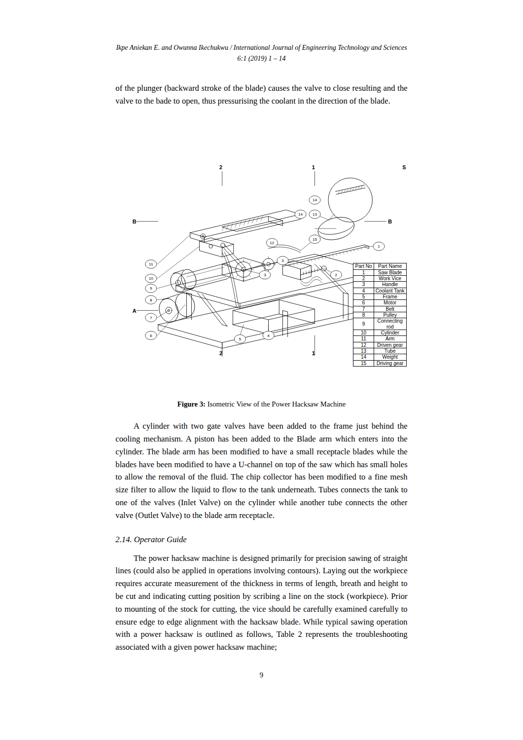Ikpe Aniekan E. and Owunna Ikechukwu / International Journal of Engineering Technology and Sciences 6:1 (2019) 1 – 14
of the plunger (backward stroke of the blade) causes the valve to close resulting and the valve to the bade to open, thus pressurising the coolant in the direction of the blade.
11 10 9 8 7 6 4 5 15 13 1 2 3 3 14 12 14 B B A A 2 1 2 1 S
| Part No | Part Name |
| --- | --- |
| 1 | Saw Blade |
| 2 | Work Vice |
| 3 | Handle |
| 4 | Coolant Tank |
| 5 | Frame |
| 6 | Motor |
| 7 | Belt |
| 8 | Pulley |
| 9 | Connecting rod |
| 10 | Cylinder |
| 11 | Arm |
| 12 | Driven gear |
| 13 | Tube |
| 14 | Weight |
| 15 | Driving gear |
Figure 3: Isometric View of the Power Hacksaw Machine
A cylinder with two gate valves have been added to the frame just behind the cooling mechanism. A piston has been added to the Blade arm which enters into the cylinder. The blade arm has been modified to have a small receptacle blades while the blades have been modified to have a U-channel on top of the saw which has small holes to allow the removal of the fluid. The chip collector has been modified to a fine mesh size filter to allow the liquid to flow to the tank underneath. Tubes connects the tank to one of the valves (Inlet Valve) on the cylinder while another tube connects the other valve (Outlet Valve) to the blade arm receptacle.
2.14. Operator Guide
The power hacksaw machine is designed primarily for precision sawing of straight lines (could also be applied in operations involving contours). Laying out the workpiece requires accurate measurement of the thickness in terms of length, breath and height to be cut and indicating cutting position by scribing a line on the stock (workpiece). Prior to mounting of the stock for cutting, the vice should be carefully examined carefully to ensure edge to edge alignment with the hacksaw blade. While typical sawing operation with a power hacksaw is outlined as follows, Table 2 represents the troubleshooting associated with a given power hacksaw machine;
9